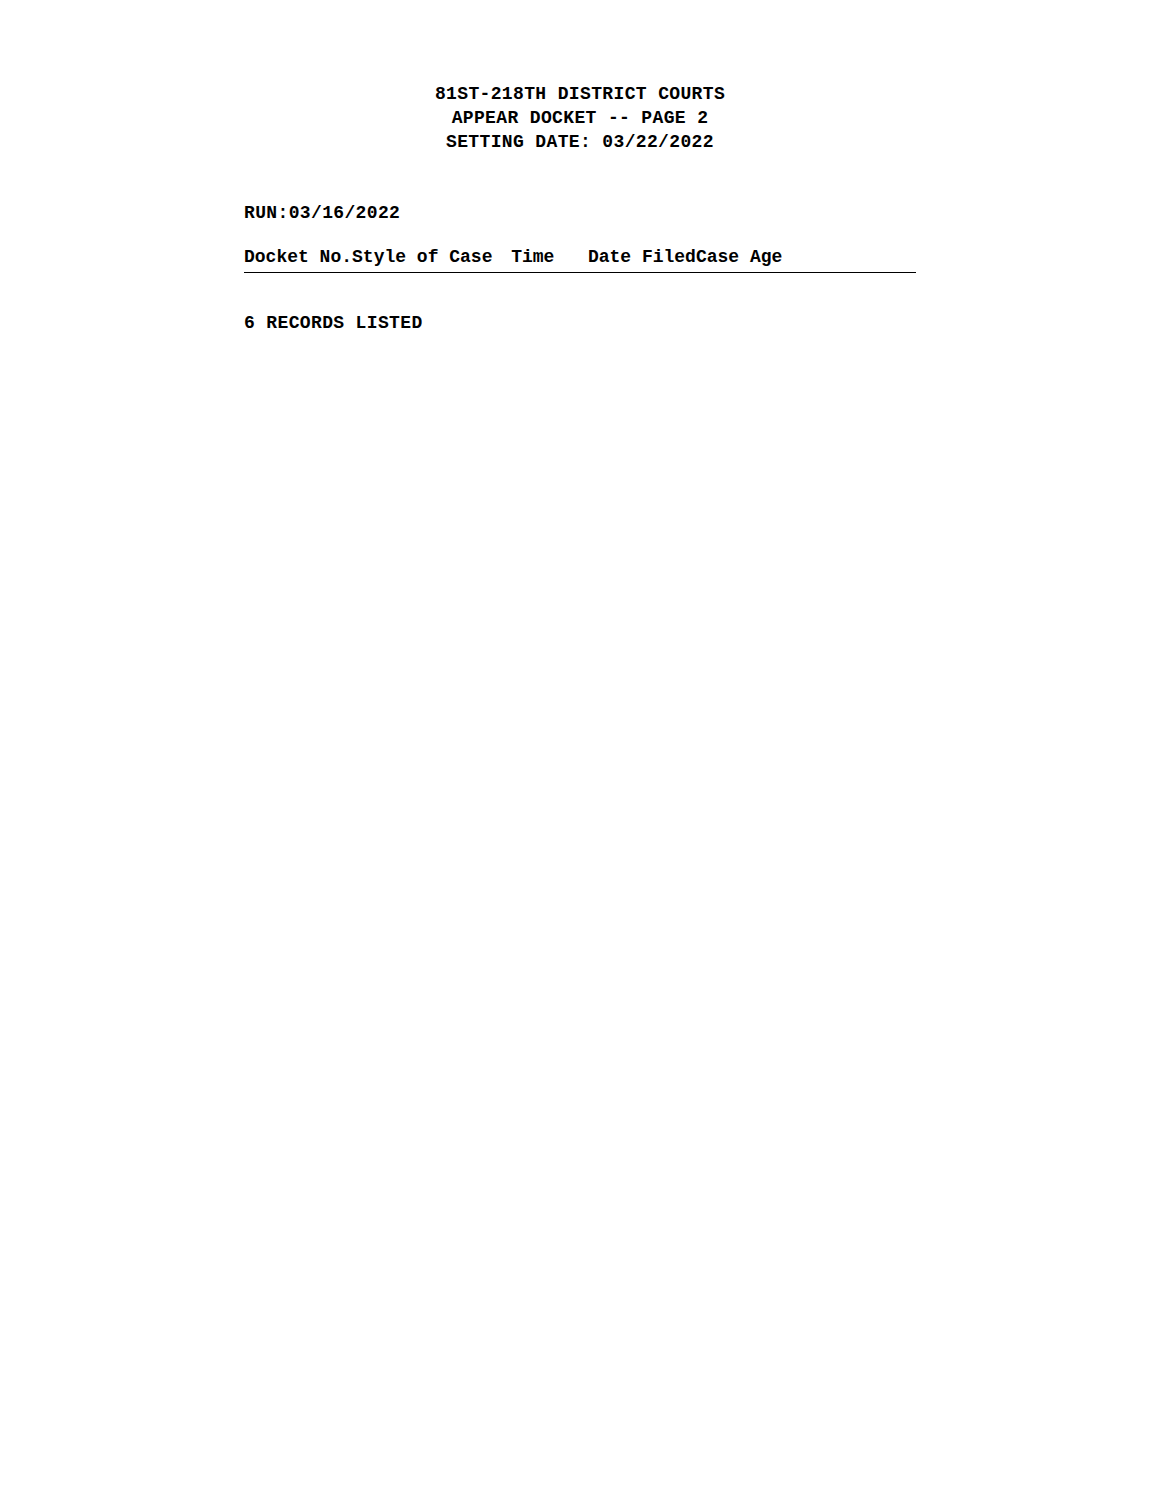81ST-218TH DISTRICT COURTS
APPEAR DOCKET -- PAGE 2
SETTING DATE: 03/22/2022
RUN:03/16/2022
| Docket No. | Style of Case | Time | Date Filed | Case Age | |
| --- | --- | --- | --- | --- | --- |
6 RECORDS LISTED